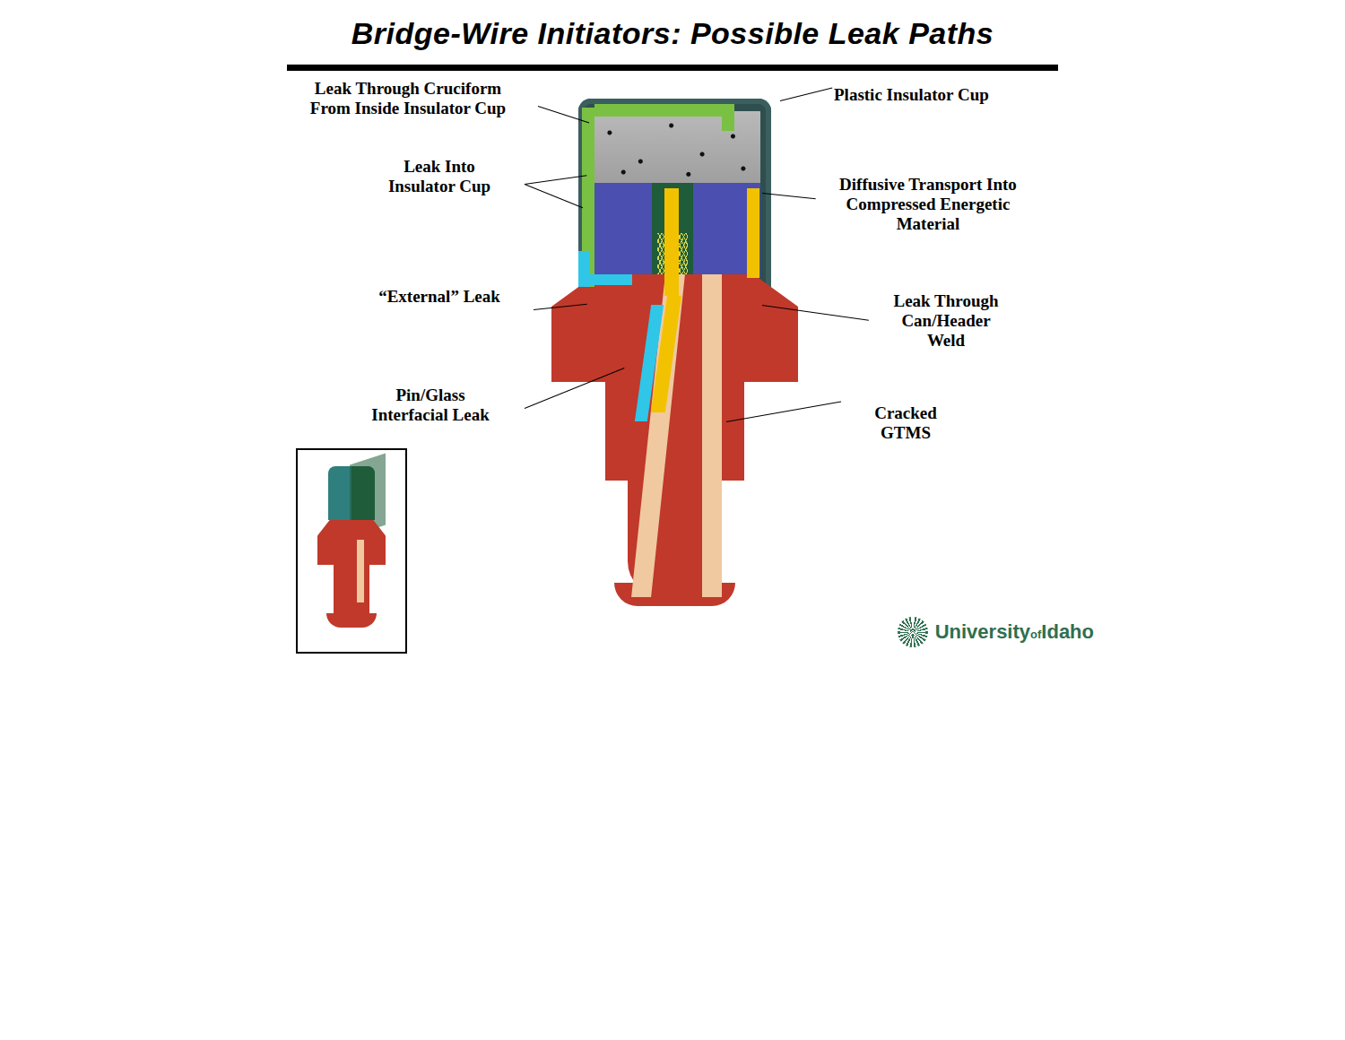Bridge-Wire Initiators: Possible Leak Paths
Leak Through Cruciform
From Inside Insulator Cup
Leak Into
Insulator Cup
“External” Leak
Pin/Glass
Interfacial Leak
Plastic Insulator Cup
Diffusive Transport Into
Compressed Energetic
Material
Leak Through
Can/Header
Weld
Cracked
GTMS
Universityof Idaho